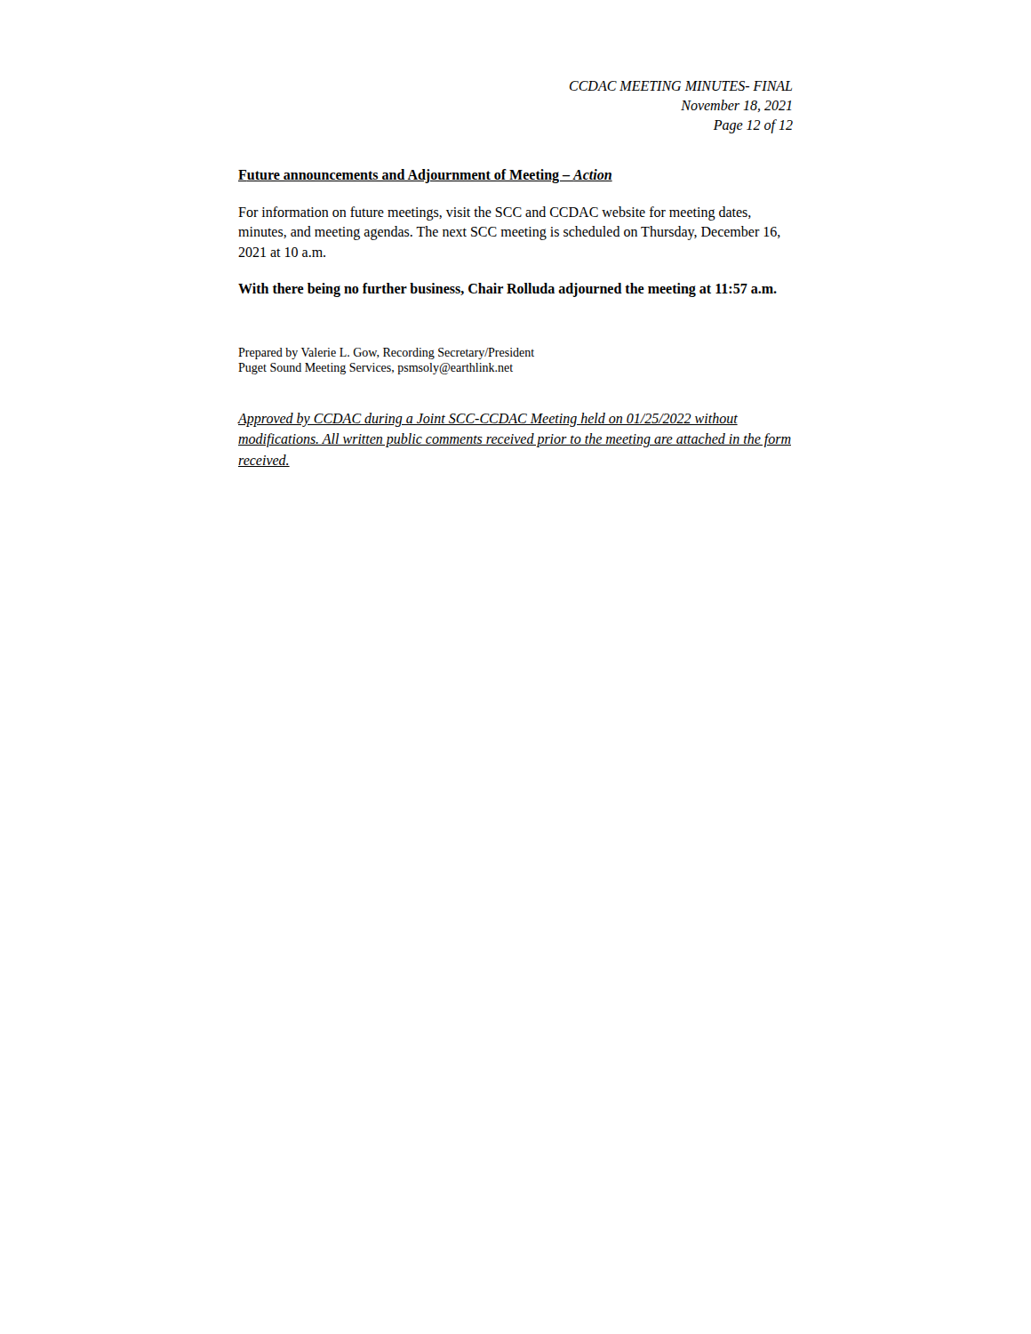CCDAC MEETING MINUTES- FINAL
November 18, 2021
Page 12 of 12
Future announcements and Adjournment of Meeting – Action
For information on future meetings, visit the SCC and CCDAC website for meeting dates, minutes, and meeting agendas. The next SCC meeting is scheduled on Thursday, December 16, 2021 at 10 a.m.
With there being no further business, Chair Rolluda adjourned the meeting at 11:57 a.m.
Prepared by Valerie L. Gow, Recording Secretary/President
Puget Sound Meeting Services, psmsoly@earthlink.net
Approved by CCDAC during a Joint SCC-CCDAC Meeting held on 01/25/2022 without modifications. All written public comments received prior to the meeting are attached in the form received.